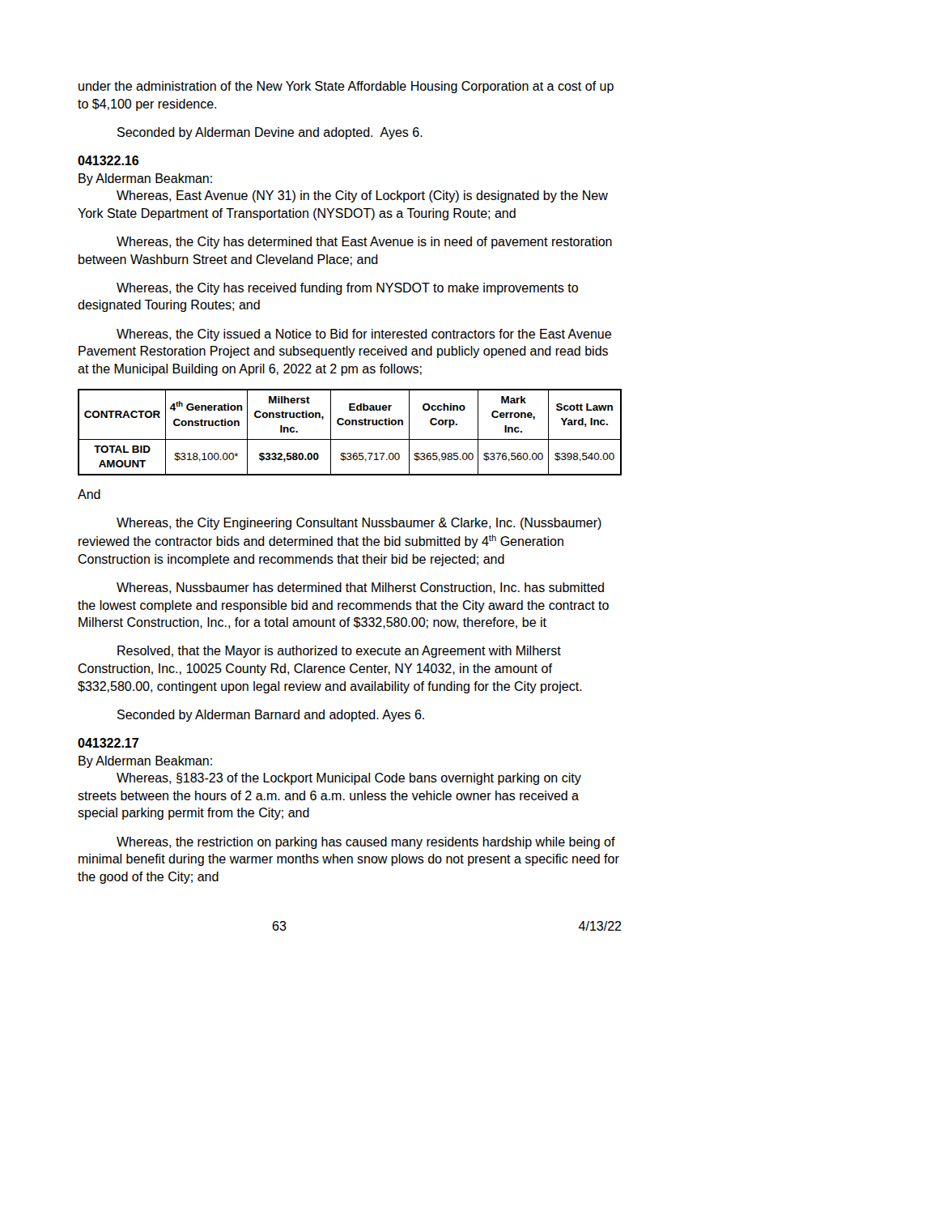under the administration of the New York State Affordable Housing Corporation at a cost of up to $4,100 per residence.
Seconded by Alderman Devine and adopted. Ayes 6.
041322.16
By Alderman Beakman:
Whereas, East Avenue (NY 31) in the City of Lockport (City) is designated by the New York State Department of Transportation (NYSDOT) as a Touring Route; and
Whereas, the City has determined that East Avenue is in need of pavement restoration between Washburn Street and Cleveland Place; and
Whereas, the City has received funding from NYSDOT to make improvements to designated Touring Routes; and
Whereas, the City issued a Notice to Bid for interested contractors for the East Avenue Pavement Restoration Project and subsequently received and publicly opened and read bids at the Municipal Building on April 6, 2022 at 2 pm as follows;
| CONTRACTOR | 4 th Generation Construction | Milherst Construction, Inc. | Edbauer Construction | Occhino Corp. | Mark Cerrone, Inc. | Scott Lawn Yard, Inc. |
| --- | --- | --- | --- | --- | --- | --- |
| TOTAL BID AMOUNT | $318,100.00* | $332,580.00 | $365,717.00 | $365,985.00 | $376,560.00 | $398,540.00 |
And
Whereas, the City Engineering Consultant Nussbaumer & Clarke, Inc. (Nussbaumer) reviewed the contractor bids and determined that the bid submitted by 4th Generation Construction is incomplete and recommends that their bid be rejected; and
Whereas, Nussbaumer has determined that Milherst Construction, Inc. has submitted the lowest complete and responsible bid and recommends that the City award the contract to Milherst Construction, Inc., for a total amount of $332,580.00; now, therefore, be it
Resolved, that the Mayor is authorized to execute an Agreement with Milherst Construction, Inc., 10025 County Rd, Clarence Center, NY 14032, in the amount of $332,580.00, contingent upon legal review and availability of funding for the City project.
Seconded by Alderman Barnard and adopted. Ayes 6.
041322.17
By Alderman Beakman:
Whereas, §183-23 of the Lockport Municipal Code bans overnight parking on city streets between the hours of 2 a.m. and 6 a.m. unless the vehicle owner has received a special parking permit from the City; and
Whereas, the restriction on parking has caused many residents hardship while being of minimal benefit during the warmer months when snow plows do not present a specific need for the good of the City; and
63 4/13/22